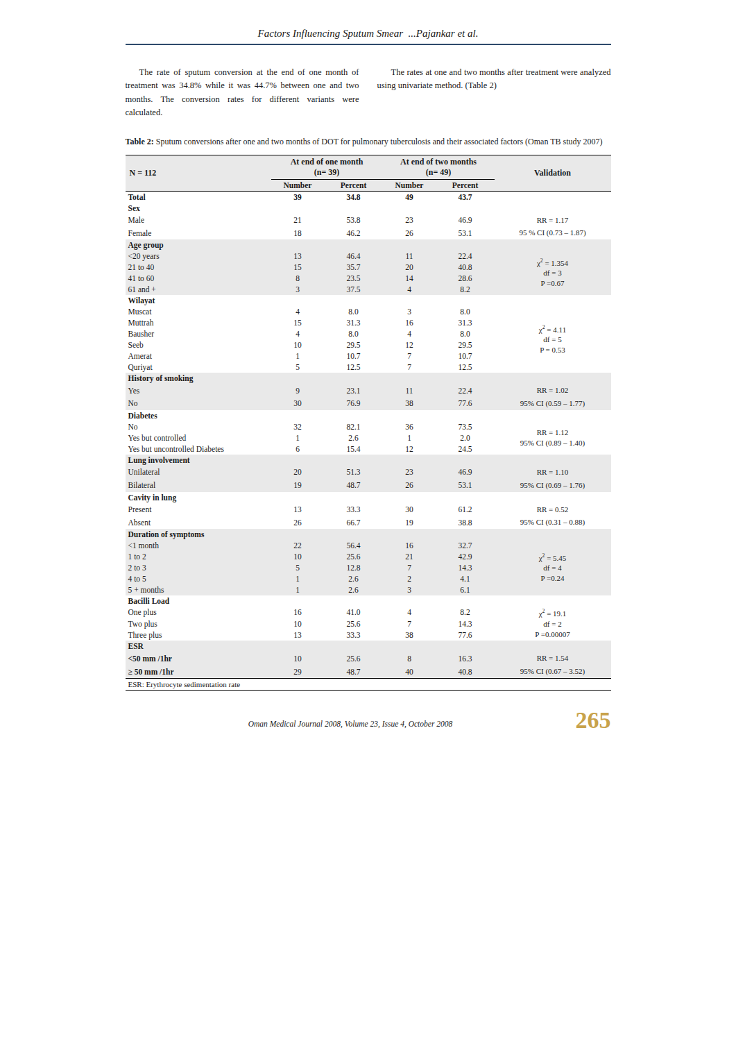Factors Influencing Sputum Smear ...Pajankar et al.
The rate of sputum conversion at the end of one month of treatment was 34.8% while it was 44.7% between one and two months. The conversion rates for different variants were calculated.
The rates at one and two months after treatment were analyzed using univariate method. (Table 2)
Table 2: Sputum conversions after one and two months of DOT for pulmonary tuberculosis and their associated factors (Oman TB study 2007)
| N = 112 | At end of one month (n= 39) | At end of two months (n= 49) | Validation |
| --- | --- | --- | --- |
| Number | Percent | Number | Percent |
| Total | 39 | 34.8 | 49 | 43.7 | |
| Sex | | | | | |
| Male | 21 | 53.8 | 23 | 46.9 | RR = 1.17 |
| Female | 18 | 46.2 | 26 | 53.1 | 95 % CI (0.73 – 1.87) |
| Age group | | | | | |
| <20 years | 13 | 46.4 | 11 | 22.4 | χ 2 = 1.354 df = 3 P =0.67 |
| 21 to 40 | 15 | 35.7 | 20 | 40.8 |
| 41 to 60 | 8 | 23.5 | 14 | 28.6 |
| 61 and + | 3 | 37.5 | 4 | 8.2 |
| Wilayat | | | | | |
| Muscat | 4 | 8.0 | 3 | 8.0 | χ 2 = 4.11 df = 5 P = 0.53 |
| Muttrah | 15 | 31.3 | 16 | 31.3 |
| Bausher | 4 | 8.0 | 4 | 8.0 |
| Seeb | 10 | 29.5 | 12 | 29.5 |
| Amerat | 1 | 10.7 | 7 | 10.7 |
| Quriyat | 5 | 12.5 | 7 | 12.5 |
| History of smoking | | | | | |
| Yes | 9 | 23.1 | 11 | 22.4 | RR = 1.02 |
| No | 30 | 76.9 | 38 | 77.6 | 95% CI (0.59 – 1.77) |
| Diabetes | | | | | |
| No | 32 | 82.1 | 36 | 73.5 | RR = 1.12 95% CI (0.89 – 1.40) |
| Yes but controlled | 1 | 2.6 | 1 | 2.0 |
| Yes but uncontrolled Diabetes | 6 | 15.4 | 12 | 24.5 |
| Lung involvement | | | | | |
| Unilateral | 20 | 51.3 | 23 | 46.9 | RR = 1.10 |
| Bilateral | 19 | 48.7 | 26 | 53.1 | 95% CI (0.69 – 1.76) |
| Cavity in lung | | | | | |
| Present | 13 | 33.3 | 30 | 61.2 | RR = 0.52 |
| Absent | 26 | 66.7 | 19 | 38.8 | 95% CI (0.31 – 0.88) |
| Duration of symptoms | | | | | |
| <1 month | 22 | 56.4 | 16 | 32.7 | χ 2 = 5.45 df = 4 P =0.24 |
| 1 to 2 | 10 | 25.6 | 21 | 42.9 |
| 2 to 3 | 5 | 12.8 | 7 | 14.3 |
| 4 to 5 | 1 | 2.6 | 2 | 4.1 |
| 5 + months | 1 | 2.6 | 3 | 6.1 |
| Bacilli Load | | | | | |
| One plus | 16 | 41.0 | 4 | 8.2 | χ 2 = 19.1 df = 2 P =0.00007 |
| Two plus | 10 | 25.6 | 7 | 14.3 |
| Three plus | 13 | 33.3 | 38 | 77.6 |
| ESR | | | | | |
| <50 mm /1hr | 10 | 25.6 | 8 | 16.3 | RR = 1.54 |
| ≥ 50 mm /1hr | 29 | 48.7 | 40 | 40.8 | 95% CI (0.67 – 3.52) |
| ESR: Erythrocyte sedimentation rate |
Oman Medical Journal 2008, Volume 23, Issue 4, October 2008
265